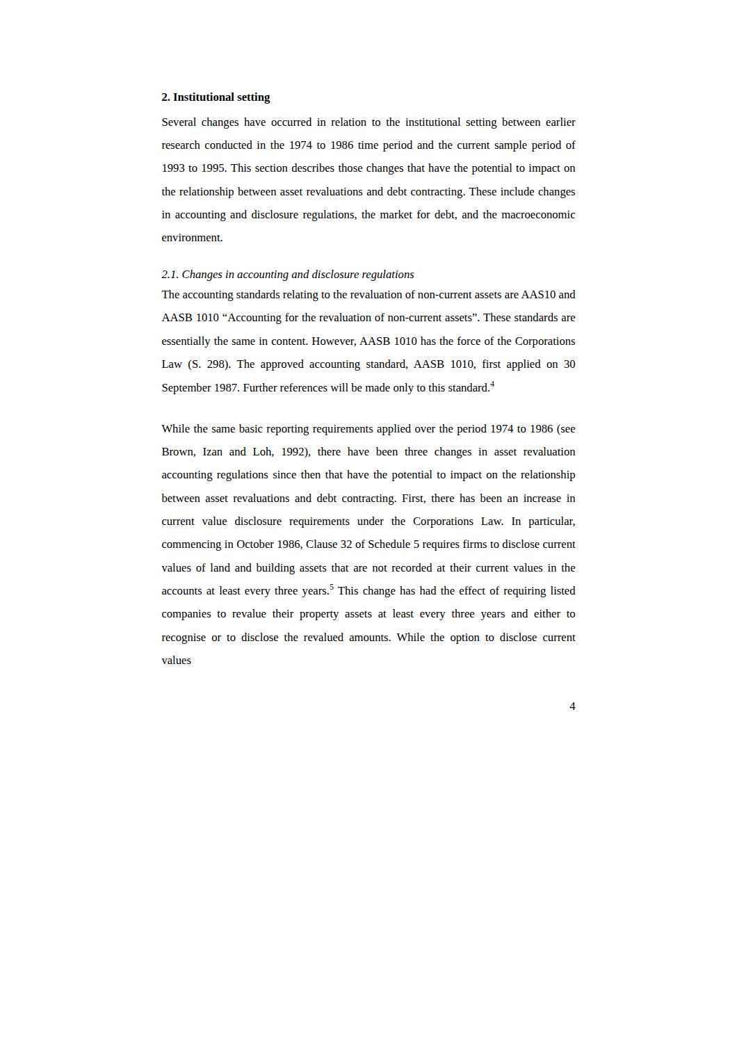2. Institutional setting
Several changes have occurred in relation to the institutional setting between earlier research conducted in the 1974 to 1986 time period and the current sample period of 1993 to 1995. This section describes those changes that have the potential to impact on the relationship between asset revaluations and debt contracting. These include changes in accounting and disclosure regulations, the market for debt, and the macroeconomic environment.
2.1. Changes in accounting and disclosure regulations
The accounting standards relating to the revaluation of non-current assets are AAS10 and AASB 1010 “Accounting for the revaluation of non-current assets”. These standards are essentially the same in content. However, AASB 1010 has the force of the Corporations Law (S. 298). The approved accounting standard, AASB 1010, first applied on 30 September 1987. Further references will be made only to this standard.4
While the same basic reporting requirements applied over the period 1974 to 1986 (see Brown, Izan and Loh, 1992), there have been three changes in asset revaluation accounting regulations since then that have the potential to impact on the relationship between asset revaluations and debt contracting. First, there has been an increase in current value disclosure requirements under the Corporations Law. In particular, commencing in October 1986, Clause 32 of Schedule 5 requires firms to disclose current values of land and building assets that are not recorded at their current values in the accounts at least every three years.5 This change has had the effect of requiring listed companies to revalue their property assets at least every three years and either to recognise or to disclose the revalued amounts. While the option to disclose current values
4